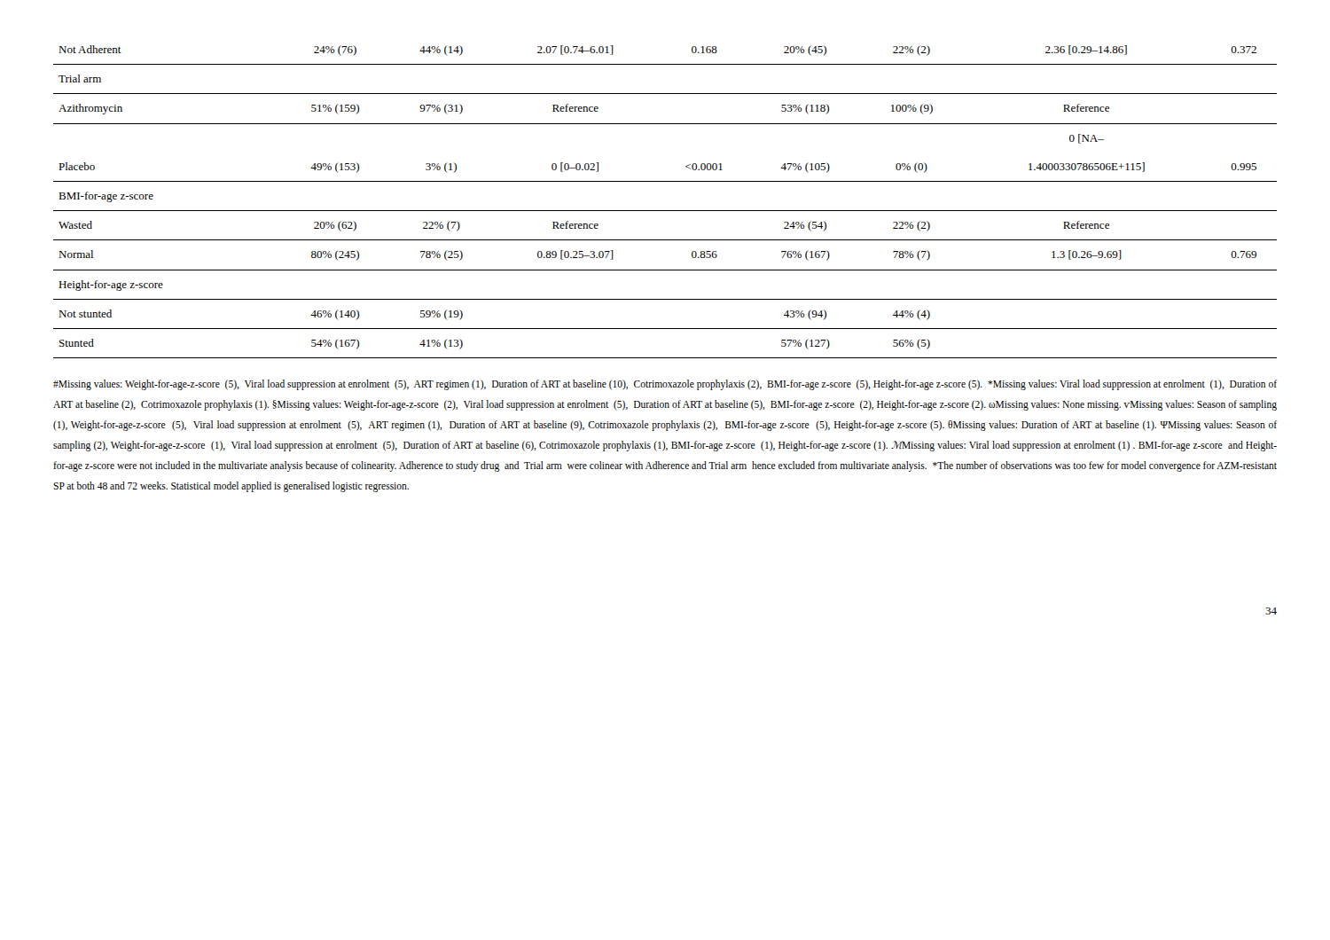| Not Adherent | 24% (76) | 44% (14) | 2.07 [0.74–6.01] | 0.168 | 20% (45) | 22% (2) | 2.36 [0.29–14.86] | 0.372 |
| Trial arm | | | | | | | | |
| Azithromycin | 51% (159) | 97% (31) | Reference | | 53% (118) | 100% (9) | Reference | |
| | | | | | | | 0 [NA– | |
| Placebo | 49% (153) | 3% (1) | 0 [0–0.02] | <0.0001 | 47% (105) | 0% (0) | 1.4000330786506E+115] | 0.995 |
| BMI-for-age z-score | | | | | | | | |
| Wasted | 20% (62) | 22% (7) | Reference | | 24% (54) | 22% (2) | Reference | |
| Normal | 80% (245) | 78% (25) | 0.89 [0.25–3.07] | 0.856 | 76% (167) | 78% (7) | 1.3 [0.26–9.69] | 0.769 |
| Height-for-age z-score | | | | | | | | |
| Not stunted | 46% (140) | 59% (19) | | | 43% (94) | 44% (4) | | |
| Stunted | 54% (167) | 41% (13) | | | 57% (127) | 56% (5) | | |
#Missing values: Weight-for-age-z-score (5), Viral load suppression at enrolment (5), ART regimen (1), Duration of ART at baseline (10), Cotrimoxazole prophylaxis (2), BMI-for-age z-score (5), Height-for-age z-score (5). *Missing values: Viral load suppression at enrolment (1), Duration of ART at baseline (2), Cotrimoxazole prophylaxis (1). §Missing values: Weight-for-age-z-score (2), Viral load suppression at enrolment (5), Duration of ART at baseline (5), BMI-for-age z-score (2), Height-for-age z-score (2). ωMissing values: None missing. ѵMissing values: Season of sampling (1), Weight-for-age-z-score (5), Viral load suppression at enrolment (5), ART regimen (1), Duration of ART at baseline (9), Cotrimoxazole prophylaxis (2), BMI-for-age z-score (5), Height-for-age z-score (5). θMissing values: Duration of ART at baseline (1). ΨMissing values: Season of sampling (2), Weight-for-age-z-score (1), Viral load suppression at enrolment (5), Duration of ART at baseline (6), Cotrimoxazole prophylaxis (1), BMI-for-age z-score (1), Height-for-age z-score (1). ℳMissing values: Viral load suppression at enrolment (1) . BMI-for-age z-score and Height-for-age z-score were not included in the multivariate analysis because of colinearity. Adherence to study drug and Trial arm were colinear with Adherence and Trial arm hence excluded from multivariate analysis. *The number of observations was too few for model convergence for AZM-resistant SP at both 48 and 72 weeks. Statistical model applied is generalised logistic regression.
34